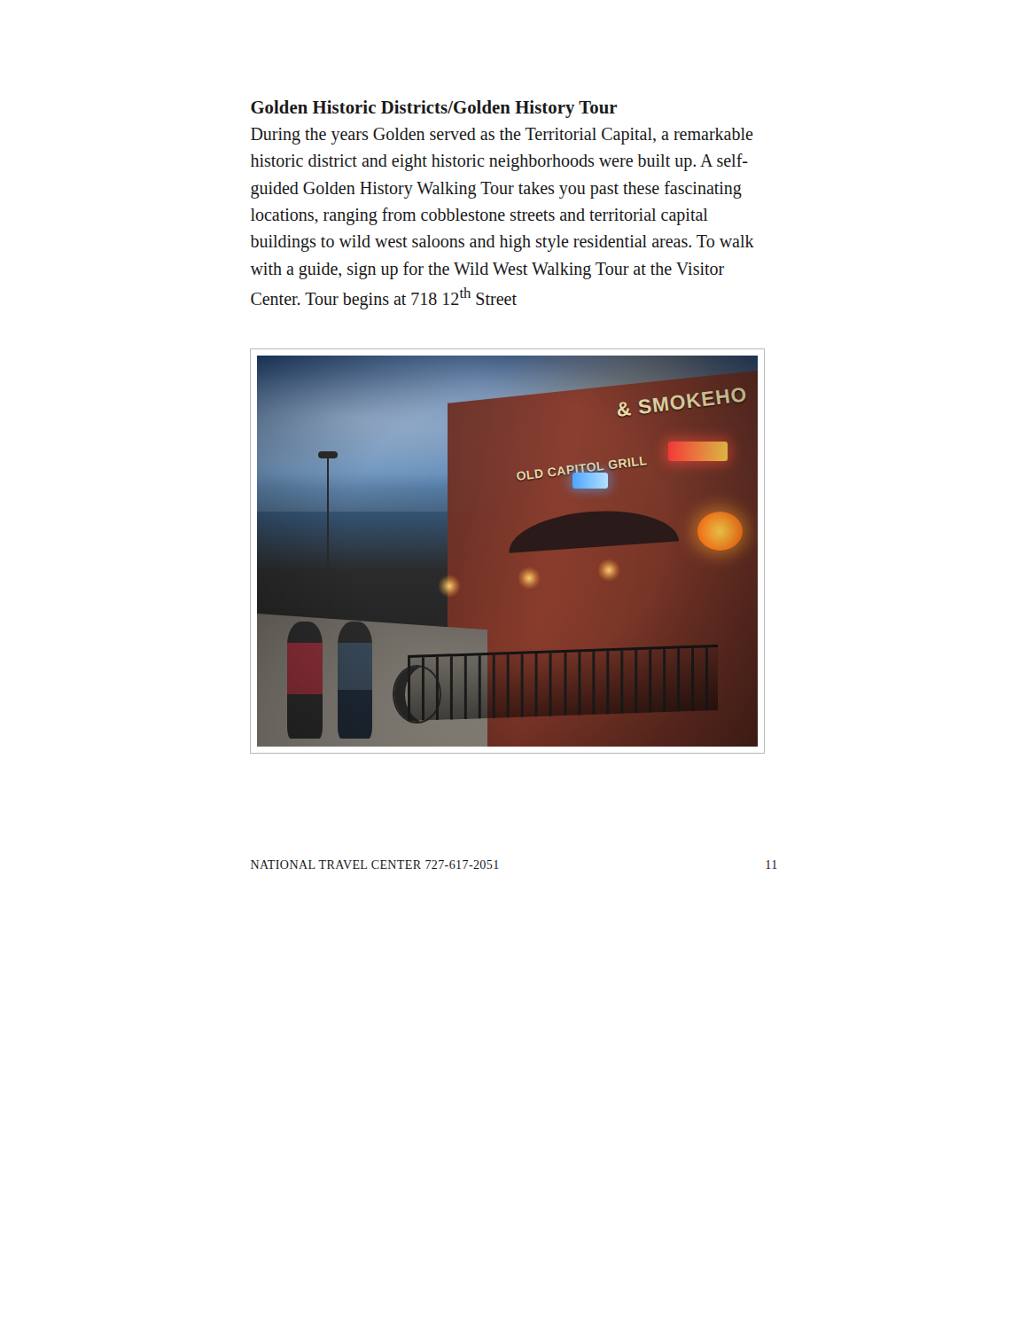Golden Historic Districts/Golden History Tour
During the years Golden served as the Territorial Capital, a remarkable historic district and eight historic neighborhoods were built up. A self-guided Golden History Walking Tour takes you past these fascinating locations, ranging from cobblestone streets and territorial capital buildings to wild west saloons and high style residential areas. To walk with a guide, sign up for the Wild West Walking Tour at the Visitor Center. Tour begins at 718 12th Street
& SMOKEHO
OLD CAPITOL GRILL
National Travel Center 727-617-2051 11